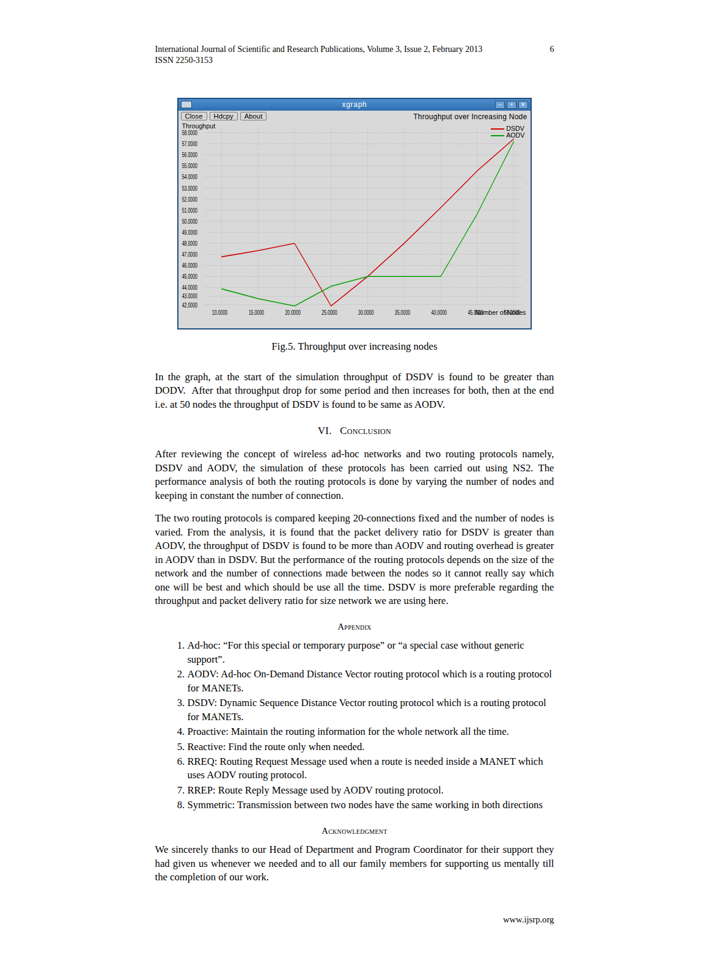International Journal of Scientific and Research Publications, Volume 3, Issue 2, February 2013
ISSN 2250-3153
6
xgraph –+✕
Close Hdcpy About Throughput over Increasing Node
Throughput
DSDV AODV
58.0000 57.0000 56.0000 55.0000 54.0000 53.0000 52.0000 51.0000 50.0000 49.0000 48.0000 47.0000 46.0000 45.0000 44.0000 43.0000 42.0000 10.0000 15.0000 20.0000 25.0000 30.0000 35.0000 40.0000 45.0000 50.0000
Number of Nodes
Fig.5. Throughput over increasing nodes
In the graph, at the start of the simulation throughput of DSDV is found to be greater than DODV. After that throughput drop for some period and then increases for both, then at the end i.e. at 50 nodes the throughput of DSDV is found to be same as AODV.
VI. Conclusion
After reviewing the concept of wireless ad-hoc networks and two routing protocols namely, DSDV and AODV, the simulation of these protocols has been carried out using NS2. The performance analysis of both the routing protocols is done by varying the number of nodes and keeping in constant the number of connection.
The two routing protocols is compared keeping 20-connections fixed and the number of nodes is varied. From the analysis, it is found that the packet delivery ratio for DSDV is greater than AODV, the throughput of DSDV is found to be more than AODV and routing overhead is greater in AODV than in DSDV. But the performance of the routing protocols depends on the size of the network and the number of connections made between the nodes so it cannot really say which one will be best and which should be use all the time. DSDV is more preferable regarding the throughput and packet delivery ratio for size network we are using here.
Appendix
Ad-hoc: “For this special or temporary purpose” or “a special case without generic support”.
AODV: Ad-hoc On-Demand Distance Vector routing protocol which is a routing protocol for MANETs.
DSDV: Dynamic Sequence Distance Vector routing protocol which is a routing protocol for MANETs.
Proactive: Maintain the routing information for the whole network all the time.
Reactive: Find the route only when needed.
RREQ: Routing Request Message used when a route is needed inside a MANET which uses AODV routing protocol.
RREP: Route Reply Message used by AODV routing protocol.
Symmetric: Transmission between two nodes have the same working in both directions
Acknowledgment
We sincerely thanks to our Head of Department and Program Coordinator for their support they had given us whenever we needed and to all our family members for supporting us mentally till the completion of our work.
www.ijsrp.org